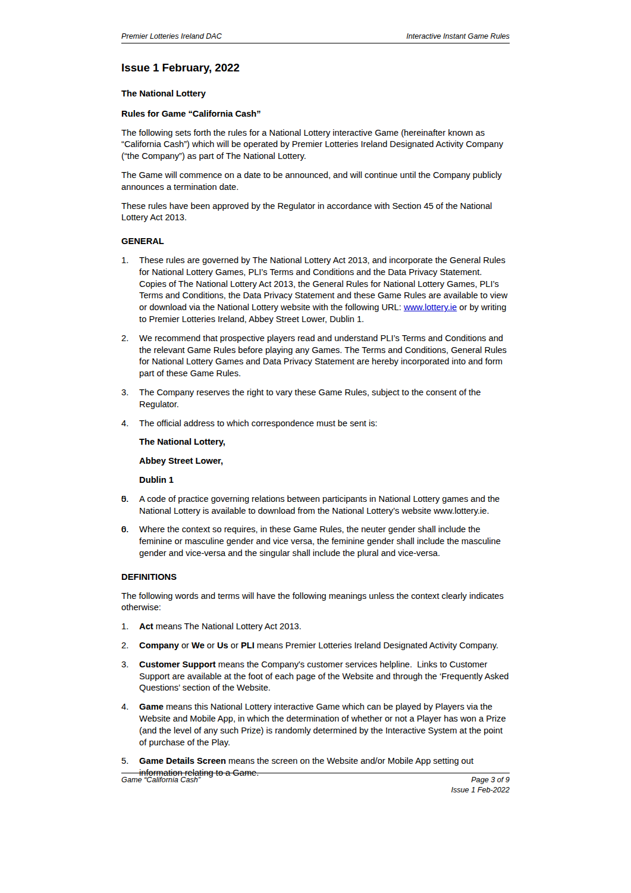Premier Lotteries Ireland DAC Interactive Instant Game Rules
Issue 1 February, 2022
The National Lottery
Rules for Game “California Cash”
The following sets forth the rules for a National Lottery interactive Game (hereinafter known as “California Cash”) which will be operated by Premier Lotteries Ireland Designated Activity Company (“the Company”) as part of The National Lottery.
The Game will commence on a date to be announced, and will continue until the Company publicly announces a termination date.
These rules have been approved by the Regulator in accordance with Section 45 of the National Lottery Act 2013.
GENERAL
These rules are governed by The National Lottery Act 2013, and incorporate the General Rules for National Lottery Games, PLI’s Terms and Conditions and the Data Privacy Statement. Copies of The National Lottery Act 2013, the General Rules for National Lottery Games, PLI’s Terms and Conditions, the Data Privacy Statement and these Game Rules are available to view or download via the National Lottery website with the following URL: www.lottery.ie or by writing to Premier Lotteries Ireland, Abbey Street Lower, Dublin 1.
We recommend that prospective players read and understand PLI’s Terms and Conditions and the relevant Game Rules before playing any Games. The Terms and Conditions, General Rules for National Lottery Games and Data Privacy Statement are hereby incorporated into and form part of these Game Rules.
The Company reserves the right to vary these Game Rules, subject to the consent of the Regulator.
The official address to which correspondence must be sent is:
The National Lottery,
Abbey Street Lower,
Dublin 1
5. A code of practice governing relations between participants in National Lottery games and the National Lottery is available to download from the National Lottery’s website www.lottery.ie.
6. Where the context so requires, in these Game Rules, the neuter gender shall include the feminine or masculine gender and vice versa, the feminine gender shall include the masculine gender and vice-versa and the singular shall include the plural and vice-versa.
DEFINITIONS
The following words and terms will have the following meanings unless the context clearly indicates otherwise:
Act means The National Lottery Act 2013.
Company or We or Us or PLI means Premier Lotteries Ireland Designated Activity Company.
Customer Support means the Company's customer services helpline. Links to Customer Support are available at the foot of each page of the Website and through the ‘Frequently Asked Questions’ section of the Website.
Game means this National Lottery interactive Game which can be played by Players via the Website and Mobile App, in which the determination of whether or not a Player has won a Prize (and the level of any such Prize) is randomly determined by the Interactive System at the point of purchase of the Play.
Game Details Screen means the screen on the Website and/or Mobile App setting out information relating to a Game.
Game “California Cash”
Page 3 of 9
Issue 1 Feb-2022